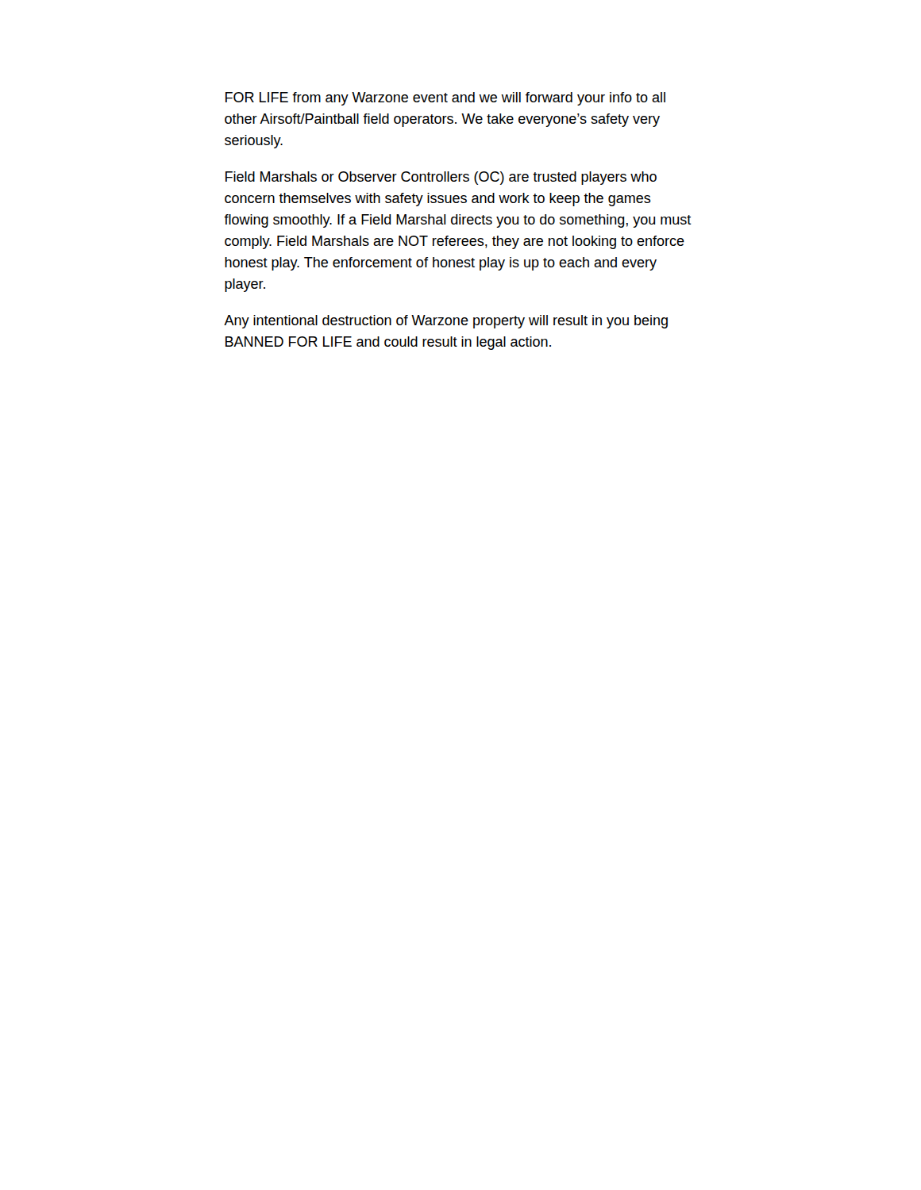FOR LIFE from any Warzone event and we will forward your info to all other Airsoft/Paintball field operators. We take everyone’s safety very seriously.
Field Marshals or Observer Controllers (OC) are trusted players who concern themselves with safety issues and work to keep the games flowing smoothly. If a Field Marshal directs you to do something, you must comply. Field Marshals are NOT referees, they are not looking to enforce honest play. The enforcement of honest play is up to each and every player.
Any intentional destruction of Warzone property will result in you being BANNED FOR LIFE and could result in legal action.